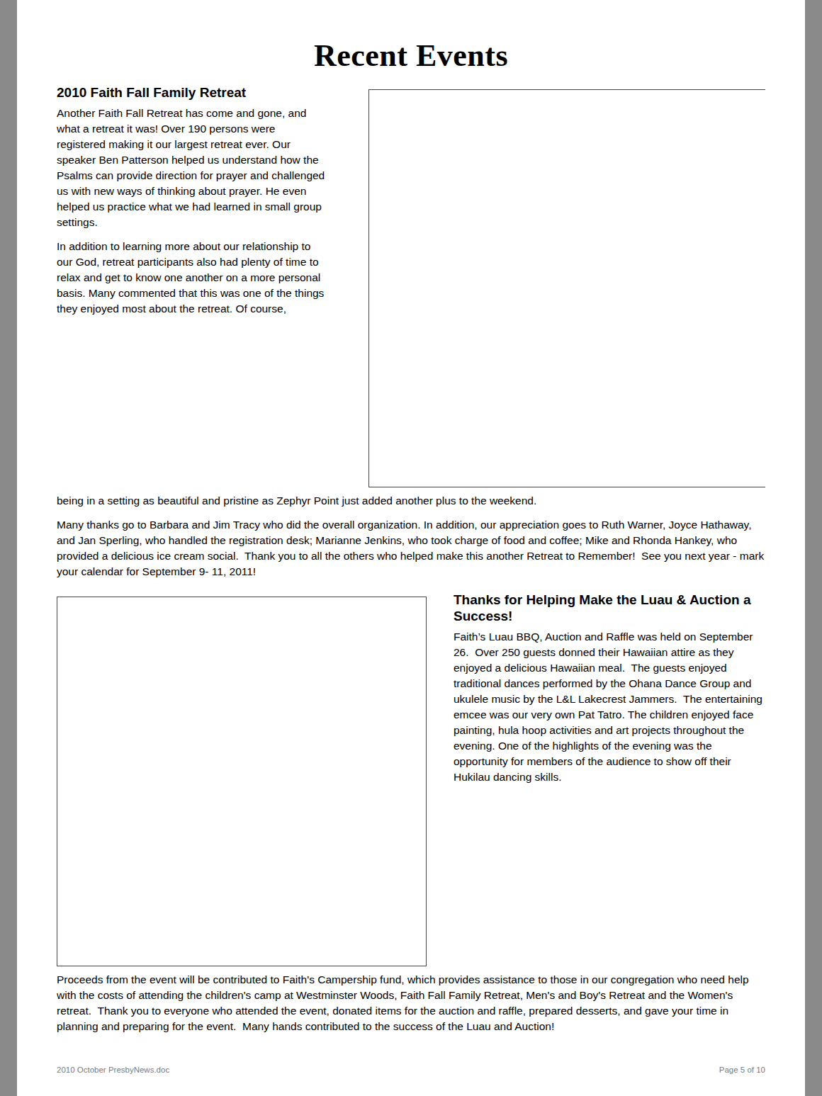Recent Events
2010 Faith Fall Family Retreat
Another Faith Fall Retreat has come and gone, and what a retreat it was! Over 190 persons were registered making it our largest retreat ever. Our speaker Ben Patterson helped us understand how the Psalms can provide direction for prayer and challenged us with new ways of thinking about prayer. He even helped us practice what we had learned in small group settings.
In addition to learning more about our relationship to our God, retreat participants also had plenty of time to relax and get to know one another on a more personal basis. Many commented that this was one of the things they enjoyed most about the retreat. Of course,
being in a setting as beautiful and pristine as Zephyr Point just added another plus to the weekend.
Many thanks go to Barbara and Jim Tracy who did the overall organization. In addition, our appreciation goes to Ruth Warner, Joyce Hathaway, and Jan Sperling, who handled the registration desk; Marianne Jenkins, who took charge of food and coffee; Mike and Rhonda Hankey, who provided a delicious ice cream social. Thank you to all the others who helped make this another Retreat to Remember! See you next year - mark your calendar for September 9- 11, 2011!
Thanks for Helping Make the Luau & Auction a Success!
Faith’s Luau BBQ, Auction and Raffle was held on September 26. Over 250 guests donned their Hawaiian attire as they enjoyed a delicious Hawaiian meal. The guests enjoyed traditional dances performed by the Ohana Dance Group and ukulele music by the L&L Lakecrest Jammers. The entertaining emcee was our very own Pat Tatro. The children enjoyed face painting, hula hoop activities and art projects throughout the evening. One of the highlights of the evening was the opportunity for members of the audience to show off their Hukilau dancing skills.
Proceeds from the event will be contributed to Faith's Campership fund, which provides assistance to those in our congregation who need help with the costs of attending the children's camp at Westminster Woods, Faith Fall Family Retreat, Men's and Boy's Retreat and the Women's retreat. Thank you to everyone who attended the event, donated items for the auction and raffle, prepared desserts, and gave your time in planning and preparing for the event. Many hands contributed to the success of the Luau and Auction!
2010 October PresbyNews.doc Page 5 of 10